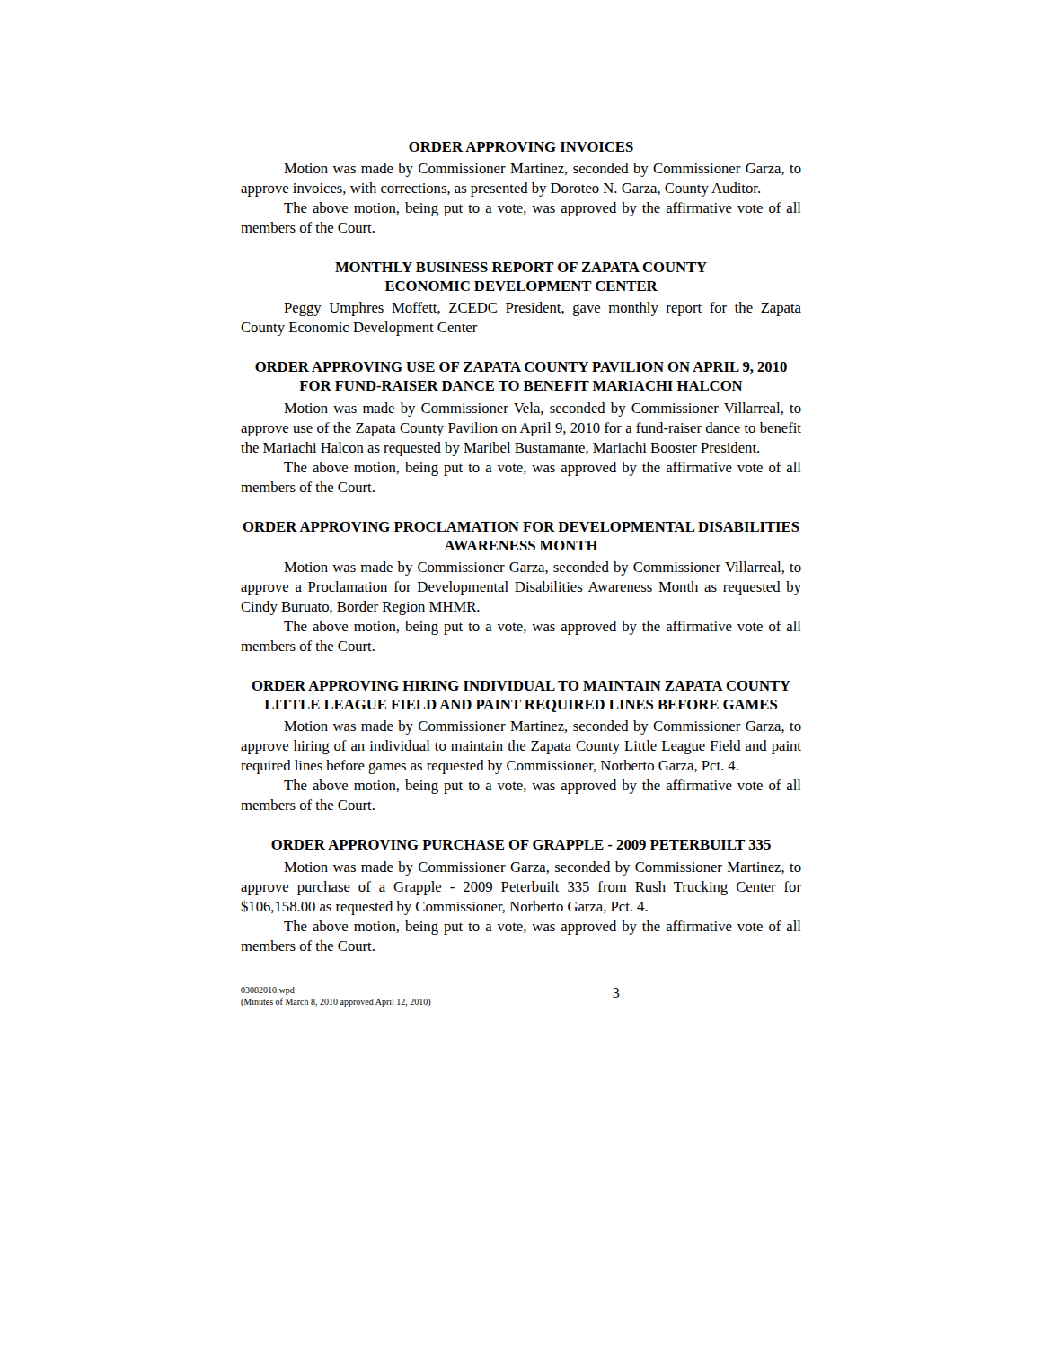Order Approving Invoices
Motion was made by Commissioner Martinez, seconded by Commissioner Garza, to approve invoices, with corrections, as presented by Doroteo N. Garza, County Auditor.
The above motion, being put to a vote, was approved by the affirmative vote of all members of the Court.
Monthly Business Report of Zapata County
Economic Development Center
Peggy Umphres Moffett, ZCEDC President, gave monthly report for the Zapata County Economic Development Center
Order Approving Use of Zapata County Pavilion on April 9, 2010 for Fund-Raiser Dance to Benefit Mariachi Halcon
Motion was made by Commissioner Vela, seconded by Commissioner Villarreal, to approve use of the Zapata County Pavilion on April 9, 2010 for a fund-raiser dance to benefit the Mariachi Halcon as requested by Maribel Bustamante, Mariachi Booster President.
The above motion, being put to a vote, was approved by the affirmative vote of all members of the Court.
Order Approving Proclamation for Developmental Disabilities Awareness Month
Motion was made by Commissioner Garza, seconded by Commissioner Villarreal, to approve a Proclamation for Developmental Disabilities Awareness Month as requested by Cindy Buruato, Border Region MHMR.
The above motion, being put to a vote, was approved by the affirmative vote of all members of the Court.
Order Approving Hiring Individual to Maintain Zapata County Little League Field and Paint Required Lines Before Games
Motion was made by Commissioner Martinez, seconded by Commissioner Garza, to approve hiring of an individual to maintain the Zapata County Little League Field and paint required lines before games as requested by Commissioner, Norberto Garza, Pct. 4.
The above motion, being put to a vote, was approved by the affirmative vote of all members of the Court.
Order Approving Purchase of Grapple - 2009 Peterbuilt 335
Motion was made by Commissioner Garza, seconded by Commissioner Martinez, to approve purchase of a Grapple - 2009 Peterbuilt 335 from Rush Trucking Center for $106,158.00 as requested by Commissioner, Norberto Garza, Pct. 4.
The above motion, being put to a vote, was approved by the affirmative vote of all members of the Court.
03082010.wpd
(Minutes of March 8, 2010 approved April 12, 2010)
3